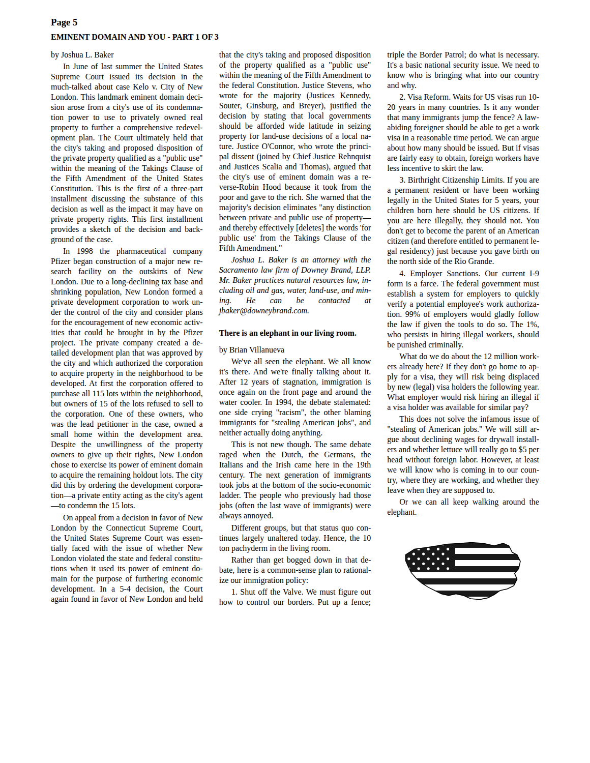Page 5
Eminent Domain and You - Part 1 of 3
by Joshua L. Baker
In June of last summer the United States Supreme Court issued its decision in the much-talked about case Kelo v. City of New London. This landmark eminent domain decision arose from a city's use of its condemnation power to use to privately owned real property to further a comprehensive redevelopment plan. The Court ultimately held that the city's taking and proposed disposition of the private property qualified as a "public use" within the meaning of the Takings Clause of the Fifth Amendment of the United States Constitution. This is the first of a three-part installment discussing the substance of this decision as well as the impact it may have on private property rights. This first installment provides a sketch of the decision and background of the case.
In 1998 the pharmaceutical company Pfizer began construction of a major new research facility on the outskirts of New London. Due to a long-declining tax base and shrinking population, New London formed a private development corporation to work under the control of the city and consider plans for the encouragement of new economic activities that could be brought in by the Pfizer project. The private company created a detailed development plan that was approved by the city and which authorized the corporation to acquire property in the neighborhood to be developed. At first the corporation offered to purchase all 115 lots within the neighborhood, but owners of 15 of the lots refused to sell to the corporation. One of these owners, who was the lead petitioner in the case, owned a small home within the development area. Despite the unwillingness of the property owners to give up their rights, New London chose to exercise its power of eminent domain to acquire the remaining holdout lots. The city did this by ordering the development corporation—a private entity acting as the city's agent—to condemn the 15 lots.
On appeal from a decision in favor of New London by the Connecticut Supreme Court, the United States Supreme Court was essentially faced with the issue of whether New London violated the state and federal constitutions when it used its power of eminent domain for the purpose of furthering economic development. In a 5-4 decision, the Court again found in favor of New London and held that the city's taking and proposed disposition of the property qualified as a "public use" within the meaning of the Fifth Amendment to the federal Constitution. Justice Stevens, who wrote for the majority (Justices Kennedy, Souter, Ginsburg, and Breyer), justified the decision by stating that local governments should be afforded wide latitude in seizing property for land-use decisions of a local nature. Justice O'Connor, who wrote the principal dissent (joined by Chief Justice Rehnquist and Justices Scalia and Thomas), argued that the city's use of eminent domain was a reverse-Robin Hood because it took from the poor and gave to the rich. She warned that the majority's decision eliminates "any distinction between private and public use of property—and thereby effectively [deletes] the words 'for public use' from the Takings Clause of the Fifth Amendment."
Joshua L. Baker is an attorney with the Sacramento law firm of Downey Brand, LLP. Mr. Baker practices natural resources law, including oil and gas, water, land-use, and mining. He can be contacted at jbaker@downeybrand.com.
There is an elephant in our living room.
by Brian Villanueva
We've all seen the elephant. We all know it's there. And we're finally talking about it. After 12 years of stagnation, immigration is once again on the front page and around the water cooler. In 1994, the debate stalemated: one side crying "racism", the other blaming immigrants for "stealing American jobs", and neither actually doing anything.
This is not new though. The same debate raged when the Dutch, the Germans, the Italians and the Irish came here in the 19th century. The next generation of immigrants took jobs at the bottom of the socio-economic ladder. The people who previously had those jobs (often the last wave of immigrants) were always annoyed.
Different groups, but that status quo continues largely unaltered today. Hence, the 10 ton pachyderm in the living room.
Rather than get bogged down in that debate, here is a common-sense plan to rationalize our immigration policy:
1. Shut off the Valve. We must figure out how to control our borders. Put up a fence; triple the Border Patrol; do what is necessary. It's a basic national security issue. We need to know who is bringing what into our country and why.
2. Visa Reform. Waits for US visas run 10-20 years in many countries. Is it any wonder that many immigrants jump the fence? A law-abiding foreigner should be able to get a work visa in a reasonable time period. We can argue about how many should be issued. But if visas are fairly easy to obtain, foreign workers have less incentive to skirt the law.
3. Birthright Citizenship Limits. If you are a permanent resident or have been working legally in the United States for 5 years, your children born here should be US citizens. If you are here illegally, they should not. You don't get to become the parent of an American citizen (and therefore entitled to permanent legal residency) just because you gave birth on the north side of the Rio Grande.
4. Employer Sanctions. Our current I-9 form is a farce. The federal government must establish a system for employers to quickly verify a potential employee's work authorization. 99% of employers would gladly follow the law if given the tools to do so. The 1%, who persists in hiring illegal workers, should be punished criminally.
What do we do about the 12 million workers already here? If they don't go home to apply for a visa, they will risk being displaced by new (legal) visa holders the following year. What employer would risk hiring an illegal if a visa holder was available for similar pay?
This does not solve the infamous issue of "stealing of American jobs." We will still argue about declining wages for drywall installers and whether lettuce will really go to $5 per head without foreign labor. However, at least we will know who is coming in to our country, where they are working, and whether they leave when they are supposed to.
Or we can all keep walking around the elephant.